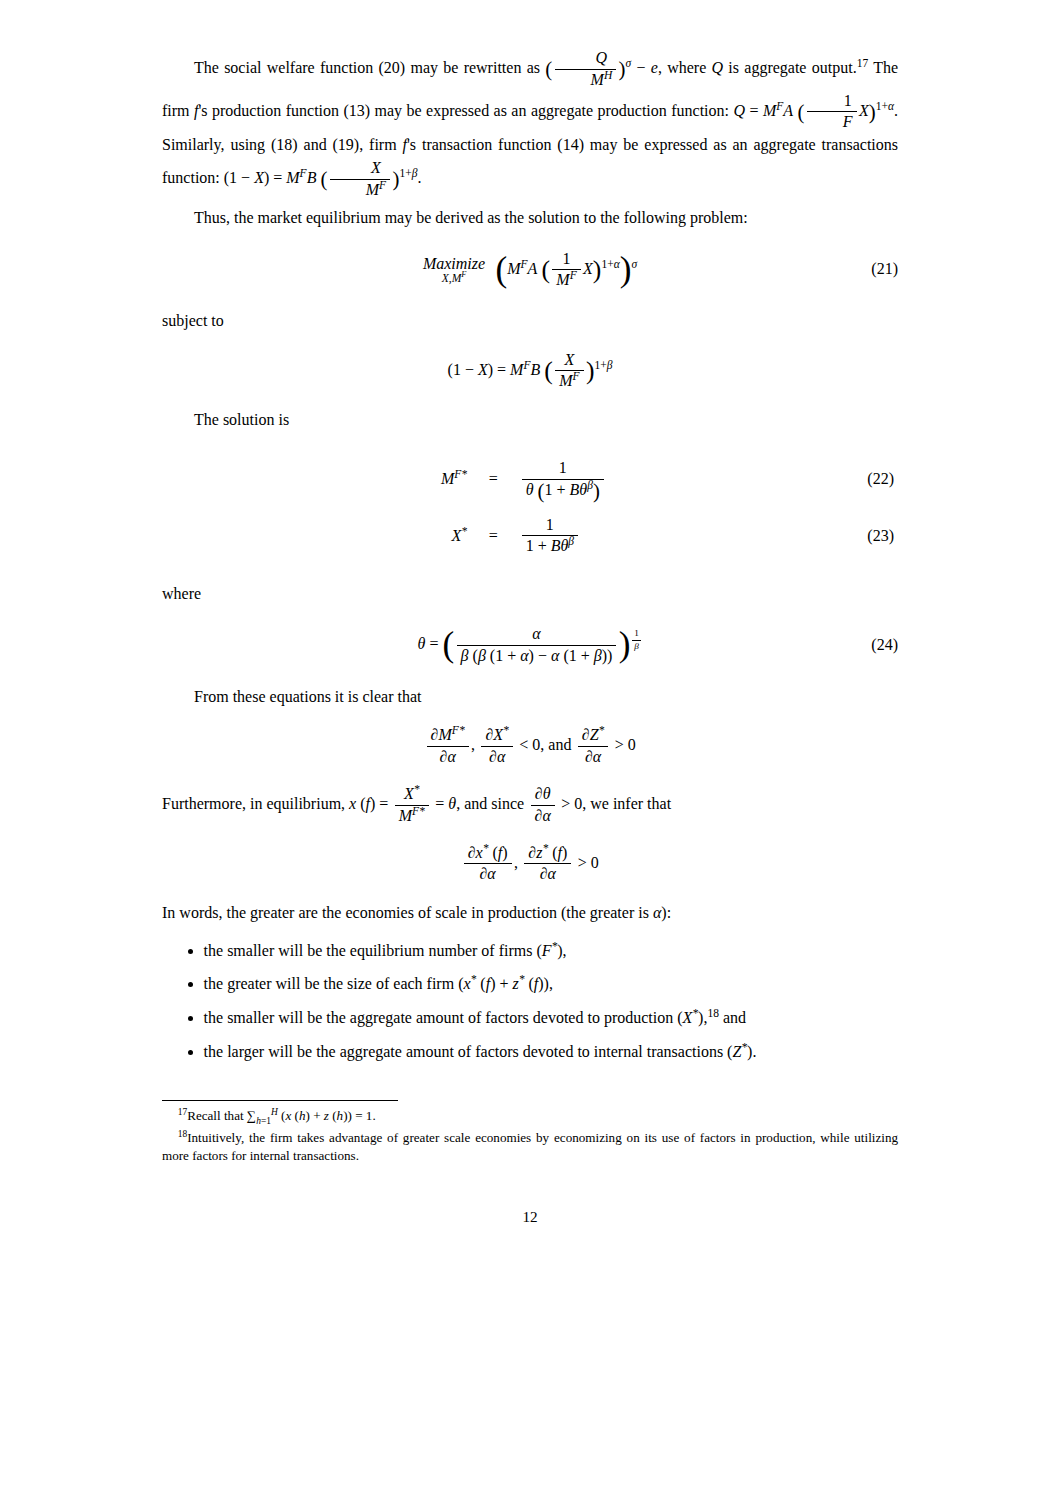The social welfare function (20) may be rewritten as (QMH)σ − e, where Q is aggregate output.17 The firm f's production function (13) may be expressed as an aggregate production function: Q = MFA (1 F X)1+α. Similarly, using (18) and (19), firm f's transaction function (14) may be expressed as an aggregate transactions function: (1 − X) = MFB (XMF)1+β.
Thus, the market equilibrium may be derived as the solution to the following problem:
Maximize X,MF (MFA (1 MF X)1+α)σ
(21)
subject to
(1 − X) = MFB (XMF)1+β
The solution is
| M F* | = | 1 θ ( 1 + Bθ β ) | (22) |
| X * | = | 1 1 + Bθ β | (23) |
where
θ = (αβ (β (1 + α) − α (1 + β)))1 β
(24)
From these equations it is clear that
∂MF*∂α, ∂X*∂α < 0, and ∂Z*∂α > 0
Furthermore, in equilibrium, x (f) = X*MF* = θ, and since ∂θ∂α > 0, we infer that
∂x* (f)∂α, ∂z* (f)∂α > 0
In words, the greater are the economies of scale in production (the greater is α):
the smaller will be the equilibrium number of firms (F*),
the greater will be the size of each firm (x* (f) + z* (f)),
the smaller will be the aggregate amount of factors devoted to production (X*),18 and
the larger will be the aggregate amount of factors devoted to internal transactions (Z*).
17Recall that ∑h=1H (x (h) + z (h)) = 1.
18Intuitively, the firm takes advantage of greater scale economies by economizing on its use of factors in production, while utilizing more factors for internal transactions.
12